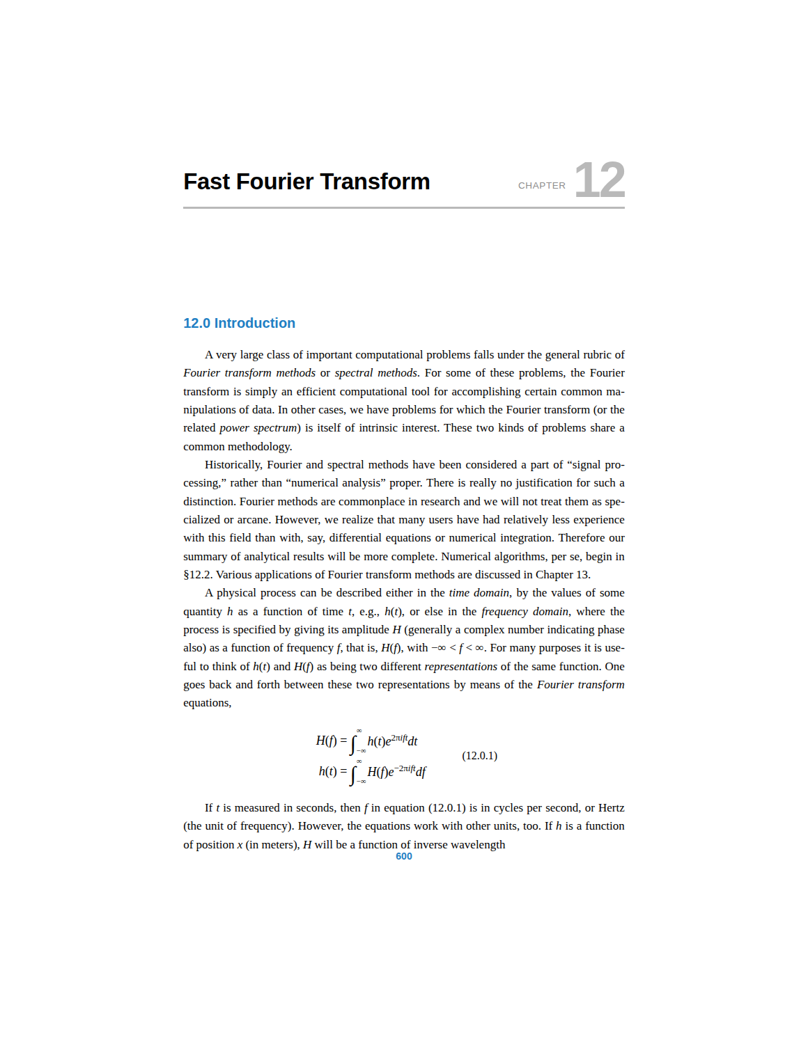Fast Fourier Transform
Chapter 12
12.0 Introduction
A very large class of important computational problems falls under the general rubric of Fourier transform methods or spectral methods. For some of these problems, the Fourier transform is simply an efficient computational tool for accomplishing certain common manipulations of data. In other cases, we have problems for which the Fourier transform (or the related power spectrum) is itself of intrinsic interest. These two kinds of problems share a common methodology.
Historically, Fourier and spectral methods have been considered a part of “signal processing,” rather than “numerical analysis” proper. There is really no justification for such a distinction. Fourier methods are commonplace in research and we will not treat them as specialized or arcane. However, we realize that many users have had relatively less experience with this field than with, say, differential equations or numerical integration. Therefore our summary of analytical results will be more complete. Numerical algorithms, per se, begin in §12.2. Various applications of Fourier transform methods are discussed in Chapter 13.
A physical process can be described either in the time domain, by the values of some quantity h as a function of time t, e.g., h(t), or else in the frequency domain, where the process is specified by giving its amplitude H (generally a complex number indicating phase also) as a function of frequency f, that is, H(f), with −∞ < f < ∞. For many purposes it is useful to think of h(t) and H(f) as being two different representations of the same function. One goes back and forth between these two representations by means of the Fourier transform equations,
H(f) = ∫∞−∞ h(t)e2πiftdt
h(t) = ∫∞−∞ H(f)e−2πiftdf
(12.0.1)
If t is measured in seconds, then f in equation (12.0.1) is in cycles per second, or Hertz (the unit of frequency). However, the equations work with other units, too. If h is a function of position x (in meters), H will be a function of inverse wavelength
600